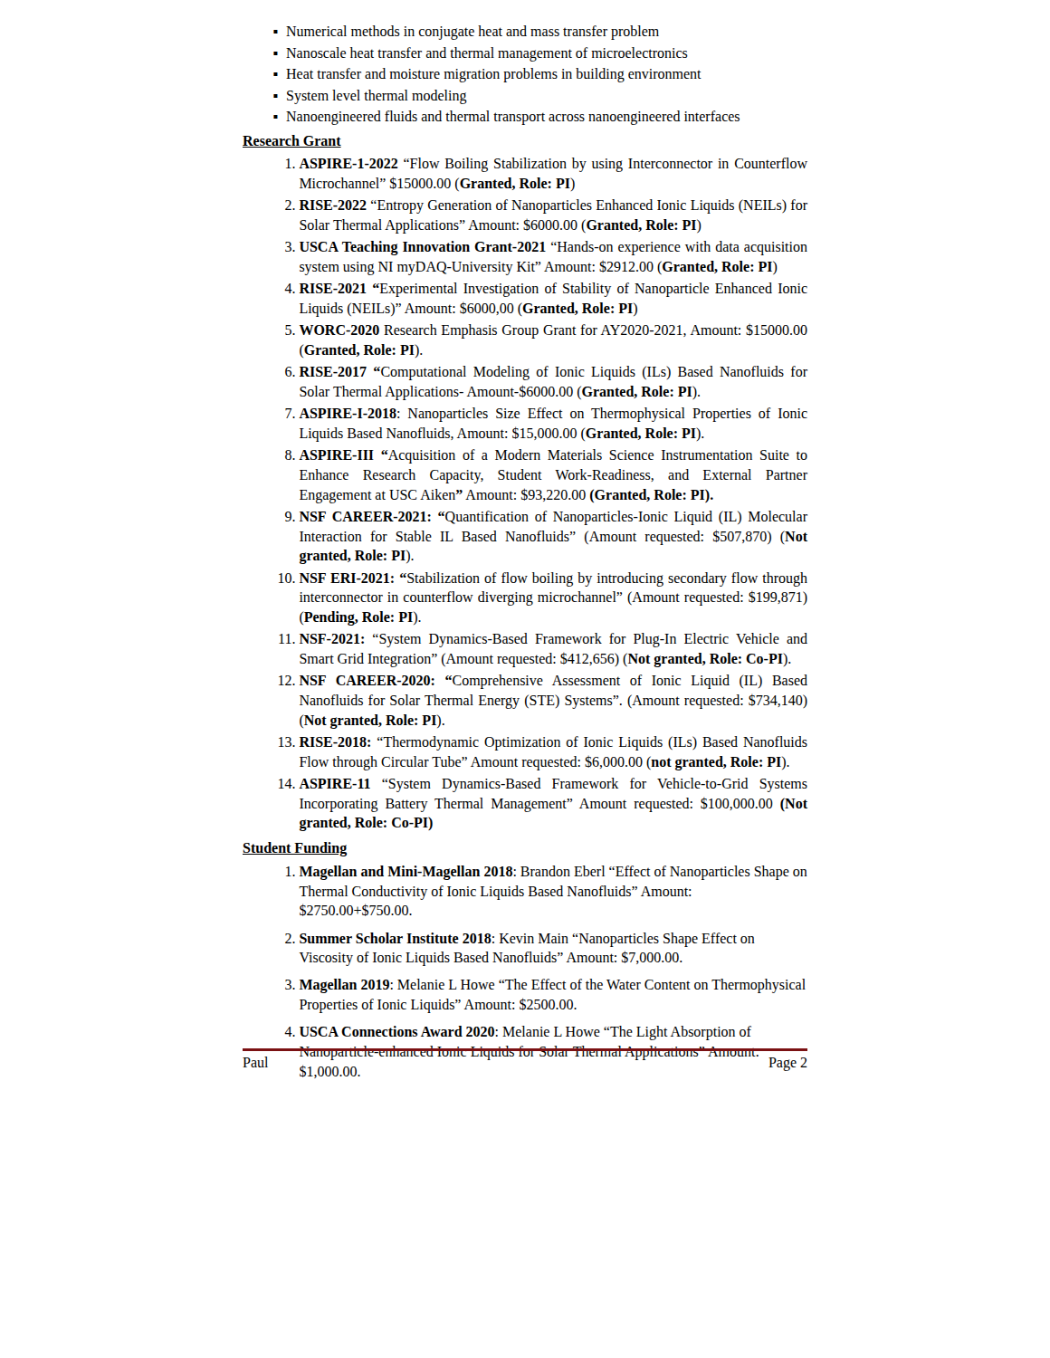Numerical methods in conjugate heat and mass transfer problem
Nanoscale heat transfer and thermal management of microelectronics
Heat transfer and moisture migration problems in building environment
System level thermal modeling
Nanoengineered fluids and thermal transport across nanoengineered interfaces
Research Grant
ASPIRE-1-2022 “Flow Boiling Stabilization by using Interconnector in Counterflow Microchannel” $15000.00 (Granted, Role: PI)
RISE-2022 “Entropy Generation of Nanoparticles Enhanced Ionic Liquids (NEILs) for Solar Thermal Applications” Amount: $6000.00 (Granted, Role: PI)
USCA Teaching Innovation Grant-2021 “Hands-on experience with data acquisition system using NI myDAQ-University Kit” Amount: $2912.00 (Granted, Role: PI)
RISE-2021 “Experimental Investigation of Stability of Nanoparticle Enhanced Ionic Liquids (NEILs)” Amount: $6000,00 (Granted, Role: PI)
WORC-2020 Research Emphasis Group Grant for AY2020-2021, Amount: $15000.00 (Granted, Role: PI).
RISE-2017 “Computational Modeling of Ionic Liquids (ILs) Based Nanofluids for Solar Thermal Applications- Amount-$6000.00 (Granted, Role: PI).
ASPIRE-I-2018: Nanoparticles Size Effect on Thermophysical Properties of Ionic Liquids Based Nanofluids, Amount: $15,000.00 (Granted, Role: PI).
ASPIRE-III “Acquisition of a Modern Materials Science Instrumentation Suite to Enhance Research Capacity, Student Work-Readiness, and External Partner Engagement at USC Aiken” Amount: $93,220.00 (Granted, Role: PI).
NSF CAREER-2021: “Quantification of Nanoparticles-Ionic Liquid (IL) Molecular Interaction for Stable IL Based Nanofluids” (Amount requested: $507,870) (Not granted, Role: PI).
NSF ERI-2021: “Stabilization of flow boiling by introducing secondary flow through interconnector in counterflow diverging microchannel” (Amount requested: $199,871) (Pending, Role: PI).
NSF-2021: “System Dynamics-Based Framework for Plug-In Electric Vehicle and Smart Grid Integration” (Amount requested: $412,656) (Not granted, Role: Co-PI).
NSF CAREER-2020: “Comprehensive Assessment of Ionic Liquid (IL) Based Nanofluids for Solar Thermal Energy (STE) Systems”. (Amount requested: $734,140) (Not granted, Role: PI).
RISE-2018: “Thermodynamic Optimization of Ionic Liquids (ILs) Based Nanofluids Flow through Circular Tube” Amount requested: $6,000.00 (not granted, Role: PI).
ASPIRE-11 “System Dynamics-Based Framework for Vehicle-to-Grid Systems Incorporating Battery Thermal Management” Amount requested: $100,000.00 (Not granted, Role: Co-PI)
Student Funding
Magellan and Mini-Magellan 2018: Brandon Eberl “Effect of Nanoparticles Shape on Thermal Conductivity of Ionic Liquids Based Nanofluids” Amount: $2750.00+$750.00.
Summer Scholar Institute 2018: Kevin Main “Nanoparticles Shape Effect on Viscosity of Ionic Liquids Based Nanofluids” Amount: $7,000.00.
Magellan 2019: Melanie L Howe “The Effect of the Water Content on Thermophysical Properties of Ionic Liquids” Amount: $2500.00.
USCA Connections Award 2020: Melanie L Howe “The Light Absorption of Nanoparticle-enhanced Ionic Liquids for Solar Thermal Applications” Amount: $1,000.00.
Paul Page 2